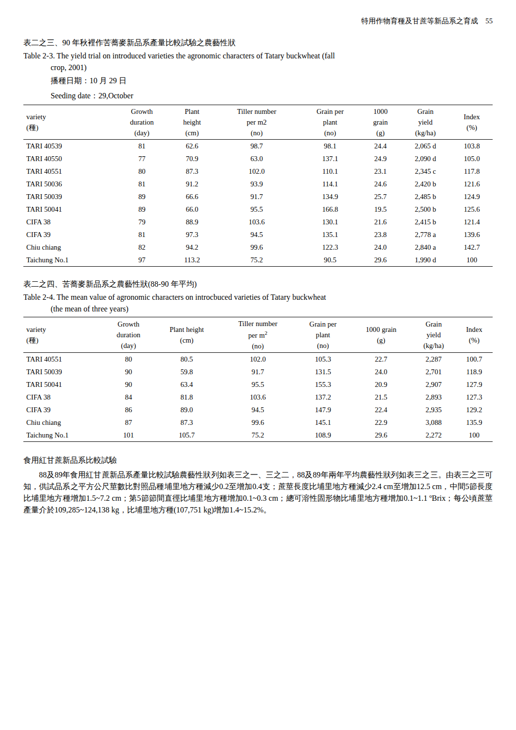特用作物育種及甘蔗等新品系之育成　55
表二之三、90 年秋裡作苦蕎麥新品系產量比較試驗之農藝性狀
Table 2-3. The yield trial on introduced varieties the agronomic characters of Tatary buckwheat (fall crop, 2001)
播種日期：10 月 29 日
Seeding date：29,October
| variety (種) | Growth duration (day) | Plant height (cm) | Tiller number per m2 (no) | Grain per plant (no) | 1000 grain (g) | Grain yield (kg/ha) | Index (%) |
| --- | --- | --- | --- | --- | --- | --- | --- |
| TARI 40539 | 81 | 62.6 | 98.7 | 98.1 | 24.4 | 2,065 d | 103.8 |
| TARI 40550 | 77 | 70.9 | 63.0 | 137.1 | 24.9 | 2,090 d | 105.0 |
| TARI 40551 | 80 | 87.3 | 102.0 | 110.1 | 23.1 | 2,345 c | 117.8 |
| TARI 50036 | 81 | 91.2 | 93.9 | 114.1 | 24.6 | 2,420 b | 121.6 |
| TARI 50039 | 89 | 66.6 | 91.7 | 134.9 | 25.7 | 2,485 b | 124.9 |
| TARI 50041 | 89 | 66.0 | 95.5 | 166.8 | 19.5 | 2,500 b | 125.6 |
| CIFA 38 | 79 | 88.9 | 103.6 | 130.1 | 21.6 | 2,415 b | 121.4 |
| CIFA 39 | 81 | 97.3 | 94.5 | 135.1 | 23.8 | 2,778 a | 139.6 |
| Chiu chiang | 82 | 94.2 | 99.6 | 122.3 | 24.0 | 2,840 a | 142.7 |
| Taichung No.1 | 97 | 113.2 | 75.2 | 90.5 | 29.6 | 1,990 d | 100 |
表二之四、苦蕎麥新品系之農藝性狀(88-90 年平均)
Table 2-4. The mean value of agronomic characters on introcbuced varieties of Tatary buckwheat (the mean of three years)
| variety (種) | Growth duration (day) | Plant height (cm) | Tiller number per m 2 (no) | Grain per plant (no) | 1000 grain (g) | Grain yield (kg/ha) | Index (%) |
| --- | --- | --- | --- | --- | --- | --- | --- |
| TARI 40551 | 80 | 80.5 | 102.0 | 105.3 | 22.7 | 2,287 | 100.7 |
| TARI 50039 | 90 | 59.8 | 91.7 | 131.5 | 24.0 | 2,701 | 118.9 |
| TARI 50041 | 90 | 63.4 | 95.5 | 155.3 | 20.9 | 2,907 | 127.9 |
| CIFA 38 | 84 | 81.8 | 103.6 | 137.2 | 21.5 | 2,893 | 127.3 |
| CIFA 39 | 86 | 89.0 | 94.5 | 147.9 | 22.4 | 2,935 | 129.2 |
| Chiu chiang | 87 | 87.3 | 99.6 | 145.1 | 22.9 | 3,088 | 135.9 |
| Taichung No.1 | 101 | 105.7 | 75.2 | 108.9 | 29.6 | 2,272 | 100 |
食用紅甘蔗新品系比較試驗
88及89年食用紅甘蔗新品系產量比較試驗農藝性狀列如表三之一、三之二，88及89年兩年平均農藝性狀列如表三之三。由表三之三可知，供試品系之平方公尺莖數比對照品種埔里地方種減少0.2至增加0.4支；蔗莖長度比埔里地方種減少2.4 cm至增加12.5 cm，中間5節長度比埔里地方種增加1.5~7.2 cm；第5節節間直徑比埔里地方種增加0.1~0.3 cm；總可溶性固形物比埔里地方種增加0.1~1.1 ºBrix；每公頃蔗莖產量介於109,285~124,138 kg，比埔里地方種(107,751 kg)增加1.4~15.2%。